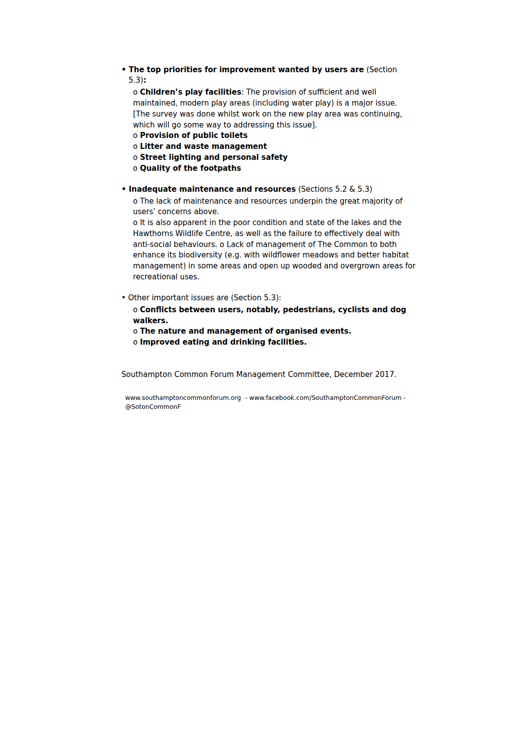• The top priorities for improvement wanted by users are (Section 5.3):
o Children’s play facilities: The provision of sufficient and well maintained, modern play areas (including water play) is a major issue. [The survey was done whilst work on the new play area was continuing, which will go some way to addressing this issue].
o Provision of public toilets
o Litter and waste management
o Street lighting and personal safety
o Quality of the footpaths
• Inadequate maintenance and resources (Sections 5.2 & 5.3)
o The lack of maintenance and resources underpin the great majority of users’ concerns above.
o It is also apparent in the poor condition and state of the lakes and the Hawthorns Wildlife Centre, as well as the failure to effectively deal with anti-social behaviours. o Lack of management of The Common to both enhance its biodiversity (e.g. with wildflower meadows and better habitat management) in some areas and open up wooded and overgrown areas for recreational uses.
• Other important issues are (Section 5.3):
o Conflicts between users, notably, pedestrians, cyclists and dog walkers.
o The nature and management of organised events.
o Improved eating and drinking facilities.
Southampton Common Forum Management Committee, December 2017.
www.southamptoncommonforum.org - www.facebook.com/SouthamptonCommonForum - @SotonCommonF